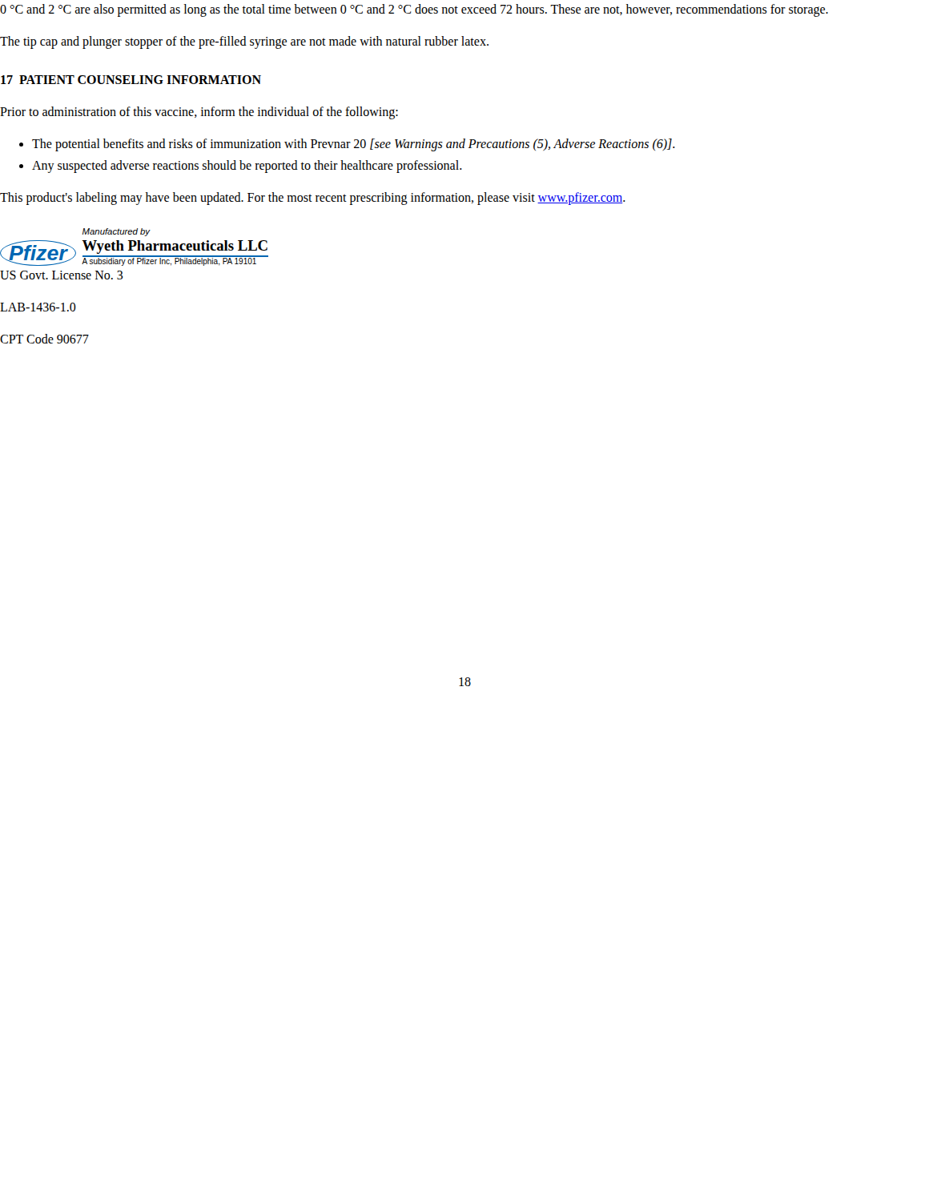0 °C and 2 °C are also permitted as long as the total time between 0 °C and 2 °C does not exceed 72 hours. These are not, however, recommendations for storage.
The tip cap and plunger stopper of the pre-filled syringe are not made with natural rubber latex.
17 PATIENT COUNSELING INFORMATION
Prior to administration of this vaccine, inform the individual of the following:
The potential benefits and risks of immunization with Prevnar 20 [see Warnings and Precautions (5), Adverse Reactions (6)].
Any suspected adverse reactions should be reported to their healthcare professional.
This product's labeling may have been updated. For the most recent prescribing information, please visit www.pfizer.com.
Pfizer Manufactured by Wyeth Pharmaceuticals LLC A subsidiary of Pfizer Inc, Philadelphia, PA 19101
US Govt. License No. 3
LAB-1436-1.0
CPT Code 90677
18